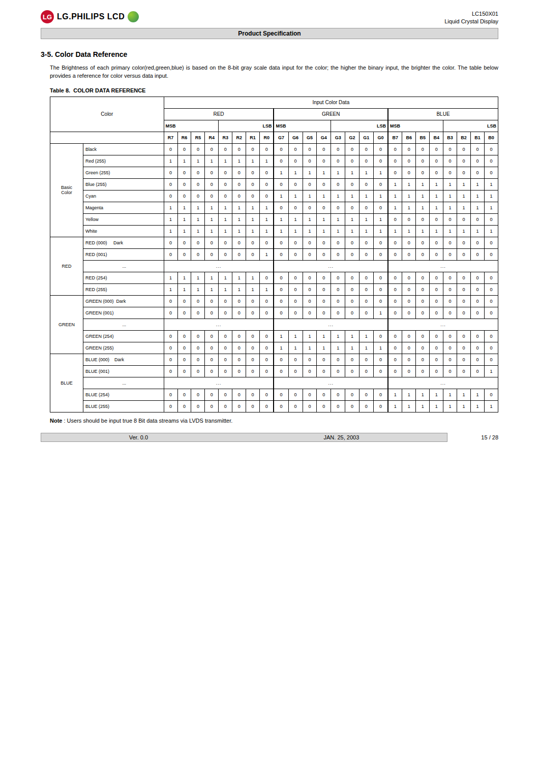LG
LG.PHILIPS LCD
LC150X01
Liquid Crystal Display
Product Specification
3-5. Color Data Reference
The Brightness of each primary color(red,green,blue) is based on the 8-bit gray scale data input for the color; the higher the binary input, the brighter the color. The table below provides a reference for color versus data input.
Table 8. COLOR DATA REFERENCE
| Color | Input Color Data |
| --- | --- |
| RED | GREEN | BLUE |
| MSB | LSB | MSB | LSB | MSB | LSB |
| | R7 | R6 | R5 | R4 | R3 | R2 | R1 | R0 | G7 | G6 | G5 | G4 | G3 | G2 | G1 | G0 | B7 | B6 | B5 | B4 | B3 | B2 | B1 | B0 |
| Basic Color | Black | 0 | 0 | 0 | 0 | 0 | 0 | 0 | 0 | 0 | 0 | 0 | 0 | 0 | 0 | 0 | 0 | 0 | 0 | 0 | 0 | 0 | 0 | 0 | 0 |
| Red (255) | 1 | 1 | 1 | 1 | 1 | 1 | 1 | 1 | 0 | 0 | 0 | 0 | 0 | 0 | 0 | 0 | 0 | 0 | 0 | 0 | 0 | 0 | 0 | 0 |
| Green (255) | 0 | 0 | 0 | 0 | 0 | 0 | 0 | 0 | 1 | 1 | 1 | 1 | 1 | 1 | 1 | 1 | 0 | 0 | 0 | 0 | 0 | 0 | 0 | 0 |
| Blue (255) | 0 | 0 | 0 | 0 | 0 | 0 | 0 | 0 | 0 | 0 | 0 | 0 | 0 | 0 | 0 | 0 | 1 | 1 | 1 | 1 | 1 | 1 | 1 | 1 |
| Cyan | 0 | 0 | 0 | 0 | 0 | 0 | 0 | 0 | 1 | 1 | 1 | 1 | 1 | 1 | 1 | 1 | 1 | 1 | 1 | 1 | 1 | 1 | 1 | 1 |
| Magenta | 1 | 1 | 1 | 1 | 1 | 1 | 1 | 1 | 0 | 0 | 0 | 0 | 0 | 0 | 0 | 0 | 1 | 1 | 1 | 1 | 1 | 1 | 1 | 1 |
| Yellow | 1 | 1 | 1 | 1 | 1 | 1 | 1 | 1 | 1 | 1 | 1 | 1 | 1 | 1 | 1 | 1 | 0 | 0 | 0 | 0 | 0 | 0 | 0 | 0 |
| White | 1 | 1 | 1 | 1 | 1 | 1 | 1 | 1 | 1 | 1 | 1 | 1 | 1 | 1 | 1 | 1 | 1 | 1 | 1 | 1 | 1 | 1 | 1 | 1 |
| RED | RED (000) Dark | 0 | 0 | 0 | 0 | 0 | 0 | 0 | 0 | 0 | 0 | 0 | 0 | 0 | 0 | 0 | 0 | 0 | 0 | 0 | 0 | 0 | 0 | 0 | 0 |
| RED (001) | 0 | 0 | 0 | 0 | 0 | 0 | 0 | 1 | 0 | 0 | 0 | 0 | 0 | 0 | 0 | 0 | 0 | 0 | 0 | 0 | 0 | 0 | 0 | 0 |
| ... | ... | ... | ... |
| RED (254) | 1 | 1 | 1 | 1 | 1 | 1 | 1 | 0 | 0 | 0 | 0 | 0 | 0 | 0 | 0 | 0 | 0 | 0 | 0 | 0 | 0 | 0 | 0 | 0 |
| RED (255) | 1 | 1 | 1 | 1 | 1 | 1 | 1 | 1 | 0 | 0 | 0 | 0 | 0 | 0 | 0 | 0 | 0 | 0 | 0 | 0 | 0 | 0 | 0 | 0 |
| GREEN | GREEN (000) Dark | 0 | 0 | 0 | 0 | 0 | 0 | 0 | 0 | 0 | 0 | 0 | 0 | 0 | 0 | 0 | 0 | 0 | 0 | 0 | 0 | 0 | 0 | 0 | 0 |
| GREEN (001) | 0 | 0 | 0 | 0 | 0 | 0 | 0 | 0 | 0 | 0 | 0 | 0 | 0 | 0 | 0 | 1 | 0 | 0 | 0 | 0 | 0 | 0 | 0 | 0 |
| ... | ... | ... | ... |
| GREEN (254) | 0 | 0 | 0 | 0 | 0 | 0 | 0 | 0 | 1 | 1 | 1 | 1 | 1 | 1 | 1 | 0 | 0 | 0 | 0 | 0 | 0 | 0 | 0 | 0 |
| GREEN (255) | 0 | 0 | 0 | 0 | 0 | 0 | 0 | 0 | 1 | 1 | 1 | 1 | 1 | 1 | 1 | 1 | 0 | 0 | 0 | 0 | 0 | 0 | 0 | 0 |
| BLUE | BLUE (000) Dark | 0 | 0 | 0 | 0 | 0 | 0 | 0 | 0 | 0 | 0 | 0 | 0 | 0 | 0 | 0 | 0 | 0 | 0 | 0 | 0 | 0 | 0 | 0 | 0 |
| BLUE (001) | 0 | 0 | 0 | 0 | 0 | 0 | 0 | 0 | 0 | 0 | 0 | 0 | 0 | 0 | 0 | 0 | 0 | 0 | 0 | 0 | 0 | 0 | 0 | 1 |
| ... | ... | ... | ... |
| BLUE (254) | 0 | 0 | 0 | 0 | 0 | 0 | 0 | 0 | 0 | 0 | 0 | 0 | 0 | 0 | 0 | 0 | 1 | 1 | 1 | 1 | 1 | 1 | 1 | 0 |
| BLUE (255) | 0 | 0 | 0 | 0 | 0 | 0 | 0 | 0 | 0 | 0 | 0 | 0 | 0 | 0 | 0 | 0 | 1 | 1 | 1 | 1 | 1 | 1 | 1 | 1 |
Note : Users should be input true 8 Bit data streams via LVDS transmitter.
Ver. 0.0 JAN. 25, 2003
15 / 28